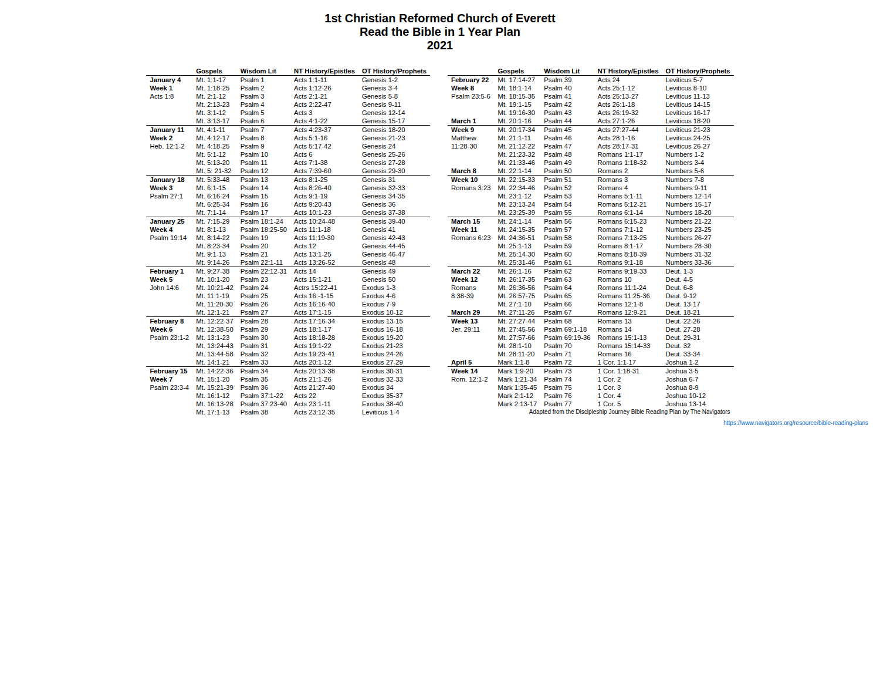1st Christian Reformed Church of Everett
Read the Bible in 1 Year Plan
2021
| | Gospels | Wisdom Lit | NT History/Epistles | OT History/Prophets | | | Gospels | Wisdom Lit | NT History/Epistles | OT History/Prophets |
| --- | --- | --- | --- | --- | --- | --- | --- | --- | --- | --- |
| January 4 | Mt. 1:1-17 | Psalm 1 | Acts 1:1-11 | Genesis 1-2 | | February 22 | Mt. 17:14-27 | Psalm 39 | Acts 24 | Leviticus 5-7 |
| Week 1 | Mt. 1:18-25 | Psalm 2 | Acts 1:12-26 | Genesis 3-4 | | Week 8 | Mt. 18:1-14 | Psalm 40 | Acts 25:1-12 | Leviticus 8-10 |
| Acts 1:8 | Mt. 2:1-12 | Psalm 3 | Acts 2:1-21 | Genesis 5-8 | | Psalm 23:5-6 | Mt. 18:15-35 | Psalm 41 | Acts 25:13-27 | Leviticus 11-13 |
| | Mt. 2:13-23 | Psalm 4 | Acts 2:22-47 | Genesis 9-11 | | | Mt. 19:1-15 | Psalm 42 | Acts 26:1-18 | Leviticus 14-15 |
| | Mt. 3:1-12 | Psalm 5 | Acts 3 | Genesis 12-14 | | | Mt. 19:16-30 | Psalm 43 | Acts 26:19-32 | Leviticus 16-17 |
| | Mt. 3:13-17 | Psalm 6 | Acts 4:1-22 | Genesis 15-17 | | March 1 | Mt. 20:1-16 | Psalm 44 | Acts 27:1-26 | Leviticus 18-20 |
| January 11 | Mt. 4:1-11 | Psalm 7 | Acts 4:23-37 | Genesis 18-20 | | Week 9 | Mt. 20:17-34 | Psalm 45 | Acts 27:27-44 | Leviticus 21-23 |
| Week 2 | Mt. 4:12-17 | Psalm 8 | Acts 5:1-16 | Genesis 21-23 | | Matthew | Mt. 21:1-11 | Psalm 46 | Acts 28:1-16 | Leviticus 24-25 |
| Heb. 12:1-2 | Mt. 4:18-25 | Psalm 9 | Acts 5:17-42 | Genesis 24 | | 11:28-30 | Mt. 21:12-22 | Psalm 47 | Acts 28:17-31 | Leviticus 26-27 |
| | Mt. 5:1-12 | Psalm 10 | Acts 6 | Genesis 25-26 | | | Mt. 21:23-32 | Psalm 48 | Romans 1:1-17 | Numbers 1-2 |
| | Mt. 5:13-20 | Psalm 11 | Acts 7:1-38 | Genesis 27-28 | | | Mt. 21:33-46 | Psalm 49 | Romans 1:18-32 | Numbers 3-4 |
| | Mt. 5: 21-32 | Psalm 12 | Acts 7:39-60 | Genesis 29-30 | | March 8 | Mt. 22:1-14 | Psalm 50 | Romans 2 | Numbers 5-6 |
| January 18 | Mt. 5:33-48 | Psalm 13 | Acts 8:1-25 | Genesis 31 | | Week 10 | Mt. 22:15-33 | Psalm 51 | Romans 3 | Numbers 7-8 |
| Week 3 | Mt. 6:1-15 | Psalm 14 | Acts 8:26-40 | Genesis 32-33 | | Romans 3:23 | Mt. 22:34-46 | Psalm 52 | Romans 4 | Numbers 9-11 |
| Psalm 27:1 | Mt. 6:16-24 | Psalm 15 | Acts 9:1-19 | Genesis 34-35 | | | Mt. 23:1-12 | Psalm 53 | Romans 5:1-11 | Numbers 12-14 |
| | Mt. 6:25-34 | Psalm 16 | Acts 9:20-43 | Genesis 36 | | | Mt. 23:13-24 | Psalm 54 | Romans 5:12-21 | Numbers 15-17 |
| | Mt. 7:1-14 | Psalm 17 | Acts 10:1-23 | Genesis 37-38 | | | Mt. 23:25-39 | Psalm 55 | Romans 6:1-14 | Numbers 18-20 |
| January 25 | Mt. 7:15-29 | Psalm 18:1-24 | Acts 10:24-48 | Genesis 39-40 | | March 15 | Mt. 24:1-14 | Psalm 56 | Romans 6:15-23 | Numbers 21-22 |
| Week 4 | Mt. 8:1-13 | Psalm 18:25-50 | Acts 11:1-18 | Genesis 41 | | Week 11 | Mt. 24:15-35 | Psalm 57 | Romans 7:1-12 | Numbers 23-25 |
| Psalm 19:14 | Mt. 8:14-22 | Psalm 19 | Acts 11:19-30 | Genesis 42-43 | | Romans 6:23 | Mt. 24:36-51 | Psalm 58 | Romans 7:13-25 | Numbers 26-27 |
| | Mt. 8:23-34 | Psalm 20 | Acts 12 | Genesis 44-45 | | | Mt. 25:1-13 | Psalm 59 | Romans 8:1-17 | Numbers 28-30 |
| | Mt. 9:1-13 | Psalm 21 | Acts 13:1-25 | Genesis 46-47 | | | Mt. 25:14-30 | Psalm 60 | Romans 8:18-39 | Numbers 31-32 |
| | Mt. 9:14-26 | Psalm 22:1-11 | Acts 13:26-52 | Genesis 48 | | | Mt. 25:31-46 | Psalm 61 | Romans 9:1-18 | Numbers 33-36 |
| February 1 | Mt. 9:27-38 | Psalm 22:12-31 | Acts 14 | Genesis 49 | | March 22 | Mt. 26:1-16 | Psalm 62 | Romans 9:19-33 | Deut. 1-3 |
| Week 5 | Mt. 10:1-20 | Psalm 23 | Acts 15:1-21 | Genesis 50 | | Week 12 | Mt. 26:17-35 | Psalm 63 | Romans 10 | Deut. 4-5 |
| John 14:6 | Mt. 10:21-42 | Psalm 24 | Actrs 15:22-41 | Exodus 1-3 | | Romans | Mt. 26:36-56 | Psalm 64 | Romans 11:1-24 | Deut. 6-8 |
| | Mt. 11:1-19 | Psalm 25 | Acts 16:-1-15 | Exodus 4-6 | | 8:38-39 | Mt. 26:57-75 | Psalm 65 | Romans 11:25-36 | Deut. 9-12 |
| | Mt. 11:20-30 | Psalm 26 | Acts 16:16-40 | Exodus 7-9 | | | Mt. 27:1-10 | Psalm 66 | Romans 12:1-8 | Deut. 13-17 |
| | Mt. 12:1-21 | Psalm 27 | Acts 17:1-15 | Exodus 10-12 | | March 29 | Mt. 27:11-26 | Psalm 67 | Romans 12:9-21 | Deut. 18-21 |
| February 8 | Mt. 12:22-37 | Psalm 28 | Acts 17:16-34 | Exodus 13-15 | | Week 13 | Mt. 27:27-44 | Psalm 68 | Romans 13 | Deut. 22-26 |
| Week 6 | Mt. 12:38-50 | Psalm 29 | Acts 18:1-17 | Exodus 16-18 | | Jer. 29:11 | Mt. 27:45-56 | Psalm 69:1-18 | Romans 14 | Deut. 27-28 |
| Psalm 23:1-2 | Mt. 13:1-23 | Psalm 30 | Acts 18:18-28 | Exodus 19-20 | | | Mt. 27:57-66 | Psalm 69:19-36 | Romans 15:1-13 | Deut. 29-31 |
| | Mt. 13:24-43 | Psalm 31 | Acts 19:1-22 | Exodus 21-23 | | | Mt. 28:1-10 | Psalm 70 | Romans 15:14-33 | Deut. 32 |
| | Mt. 13:44-58 | Psalm 32 | Acts 19:23-41 | Exodus 24-26 | | | Mt. 28:11-20 | Psalm 71 | Romans 16 | Deut. 33-34 |
| | Mt. 14:1-21 | Psalm 33 | Acts 20:1-12 | Exodus 27-29 | | April 5 | Mark 1:1-8 | Psalm 72 | 1 Cor. 1:1-17 | Joshua 1-2 |
| February 15 | Mt. 14:22-36 | Psalm 34 | Acts 20:13-38 | Exodus 30-31 | | Week 14 | Mark 1:9-20 | Psalm 73 | 1 Cor. 1:18-31 | Joshua 3-5 |
| Week 7 | Mt. 15:1-20 | Psalm 35 | Acts 21:1-26 | Exodus 32-33 | | Rom. 12:1-2 | Mark 1:21-34 | Psalm 74 | 1 Cor. 2 | Joshua 6-7 |
| Psalm 23:3-4 | Mt. 15:21-39 | Psalm 36 | Acts 21:27-40 | Exodus 34 | | | Mark 1:35-45 | Psalm 75 | 1 Cor. 3 | Joshua 8-9 |
| | Mt. 16:1-12 | Psalm 37:1-22 | Acts 22 | Exodus 35-37 | | | Mark 2:1-12 | Psalm 76 | 1 Cor. 4 | Joshua 10-12 |
| | Mt. 16:13-28 | Psalm 37:23-40 | Acts 23:1-11 | Exodus 38-40 | | | Mark 2:13-17 | Psalm 77 | 1 Cor. 5 | Joshua 13-14 |
| | Mt. 17:1-13 | Psalm 38 | Acts 23:12-35 | Leviticus 1-4 | | Adapted from the Discipleship Journey Bible Reading Plan by The Navigators |
https://www.navigators.org/resource/bible-reading-plans